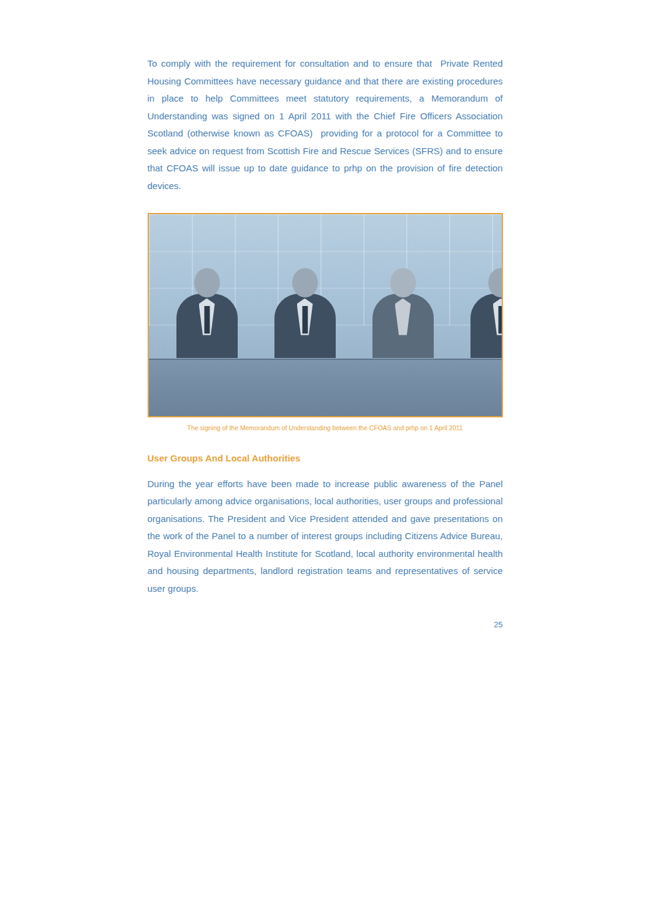To comply with the requirement for consultation and to ensure that Private Rented Housing Committees have necessary guidance and that there are existing procedures in place to help Committees meet statutory requirements, a Memorandum of Understanding was signed on 1 April 2011 with the Chief Fire Officers Association Scotland (otherwise known as CFOAS) providing for a protocol for a Committee to seek advice on request from Scottish Fire and Rescue Services (SFRS) and to ensure that CFOAS will issue up to date guidance to prhp on the provision of fire detection devices.
The signing of the Memorandum of Understanding between the CFOAS and prhp on 1 April 2011
User Groups And Local Authorities
During the year efforts have been made to increase public awareness of the Panel particularly among advice organisations, local authorities, user groups and professional organisations. The President and Vice President attended and gave presentations on the work of the Panel to a number of interest groups including Citizens Advice Bureau, Royal Environmental Health Institute for Scotland, local authority environmental health and housing departments, landlord registration teams and representatives of service user groups.
25